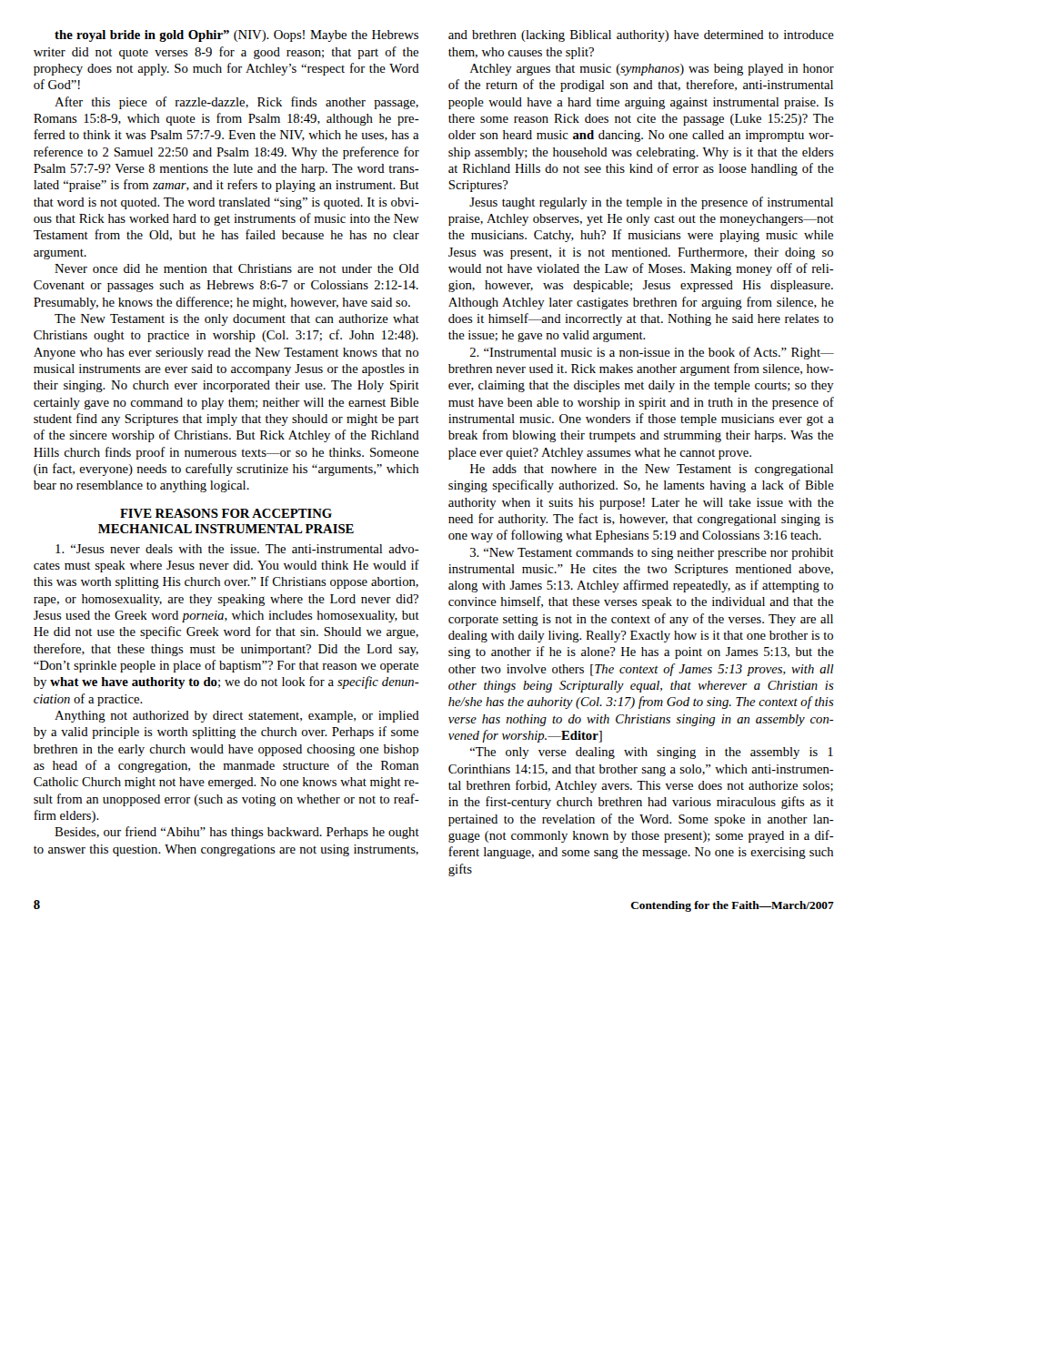the royal bride in gold Ophir” (NIV). Oops! Maybe the Hebrews writer did not quote verses 8-9 for a good reason; that part of the prophecy does not apply. So much for Atchley’s “respect for the Word of God”!
After this piece of razzle-dazzle, Rick finds another passage, Romans 15:8-9, which quote is from Psalm 18:49, although he preferred to think it was Psalm 57:7-9. Even the NIV, which he uses, has a reference to 2 Samuel 22:50 and Psalm 18:49. Why the preference for Psalm 57:7-9? Verse 8 mentions the lute and the harp. The word translated “praise” is from zamar, and it refers to playing an instrument. But that word is not quoted. The word translated “sing” is quoted. It is obvious that Rick has worked hard to get instruments of music into the New Testament from the Old, but he has failed because he has no clear argument.
Never once did he mention that Christians are not under the Old Covenant or passages such as Hebrews 8:6-7 or Colossians 2:12-14. Presumably, he knows the difference; he might, however, have said so.
The New Testament is the only document that can authorize what Christians ought to practice in worship (Col. 3:17; cf. John 12:48). Anyone who has ever seriously read the New Testament knows that no musical instruments are ever said to accompany Jesus or the apostles in their singing. No church ever incorporated their use. The Holy Spirit certainly gave no command to play them; neither will the earnest Bible student find any Scriptures that imply that they should or might be part of the sincere worship of Christians. But Rick Atchley of the Richland Hills church finds proof in numerous texts—or so he thinks. Someone (in fact, everyone) needs to carefully scrutinize his “arguments,” which bear no resemblance to anything logical.
FIVE REASONS FOR ACCEPTING
MECHANICAL INSTRUMENTAL PRAISE
1. “Jesus never deals with the issue. The anti-instrumental advocates must speak where Jesus never did. You would think He would if this was worth splitting His church over.” If Christians oppose abortion, rape, or homosexuality, are they speaking where the Lord never did? Jesus used the Greek word porneia, which includes homosexuality, but He did not use the specific Greek word for that sin. Should we argue, therefore, that these things must be unimportant? Did the Lord say, “Don’t sprinkle people in place of baptism”? For that reason we operate by what we have authority to do; we do not look for a specific denunciation of a practice.
Anything not authorized by direct statement, example, or implied by a valid principle is worth splitting the church over. Perhaps if some brethren in the early church would have opposed choosing one bishop as head of a congregation, the manmade structure of the Roman Catholic Church might not have emerged. No one knows what might result from an unopposed error (such as voting on whether or not to reaffirm elders).
Besides, our friend “Abihu” has things backward. Perhaps he ought to answer this question. When congregations are not using instruments, and brethren (lacking Biblical authority) have determined to introduce them, who causes the split?
Atchley argues that music (symphanos) was being played in honor of the return of the prodigal son and that, therefore, anti-instrumental people would have a hard time arguing against instrumental praise. Is there some reason Rick does not cite the passage (Luke 15:25)? The older son heard music and dancing. No one called an impromptu worship assembly; the household was celebrating. Why is it that the elders at Richland Hills do not see this kind of error as loose handling of the Scriptures?
Jesus taught regularly in the temple in the presence of instrumental praise, Atchley observes, yet He only cast out the moneychangers—not the musicians. Catchy, huh? If musicians were playing music while Jesus was present, it is not mentioned. Furthermore, their doing so would not have violated the Law of Moses. Making money off of religion, however, was despicable; Jesus expressed His displeasure. Although Atchley later castigates brethren for arguing from silence, he does it himself—and incorrectly at that. Nothing he said here relates to the issue; he gave no valid argument.
2. “Instrumental music is a non-issue in the book of Acts.” Right—brethren never used it. Rick makes another argument from silence, however, claiming that the disciples met daily in the temple courts; so they must have been able to worship in spirit and in truth in the presence of instrumental music. One wonders if those temple musicians ever got a break from blowing their trumpets and strumming their harps. Was the place ever quiet? Atchley assumes what he cannot prove.
He adds that nowhere in the New Testament is congregational singing specifically authorized. So, he laments having a lack of Bible authority when it suits his purpose! Later he will take issue with the need for authority. The fact is, however, that congregational singing is one way of following what Ephesians 5:19 and Colossians 3:16 teach.
3. “New Testament commands to sing neither prescribe nor prohibit instrumental music.” He cites the two Scriptures mentioned above, along with James 5:13. Atchley affirmed repeatedly, as if attempting to convince himself, that these verses speak to the individual and that the corporate setting is not in the context of any of the verses. They are all dealing with daily living. Really? Exactly how is it that one brother is to sing to another if he is alone? He has a point on James 5:13, but the other two involve others [The context of James 5:13 proves, with all other things being Scripturally equal, that wherever a Christian is he/she has the auhority (Col. 3:17) from God to sing. The context of this verse has nothing to do with Christians singing in an assembly convened for worship.—Editor]
“The only verse dealing with singing in the assembly is 1 Corinthians 14:15, and that brother sang a solo,” which anti-instrumental brethren forbid, Atchley avers. This verse does not authorize solos; in the first-century church brethren had various miraculous gifts as it pertained to the revelation of the Word. Some spoke in another language (not commonly known by those present); some prayed in a different language, and some sang the message. No one is exercising such gifts
8 Contending for the Faith—March/2007